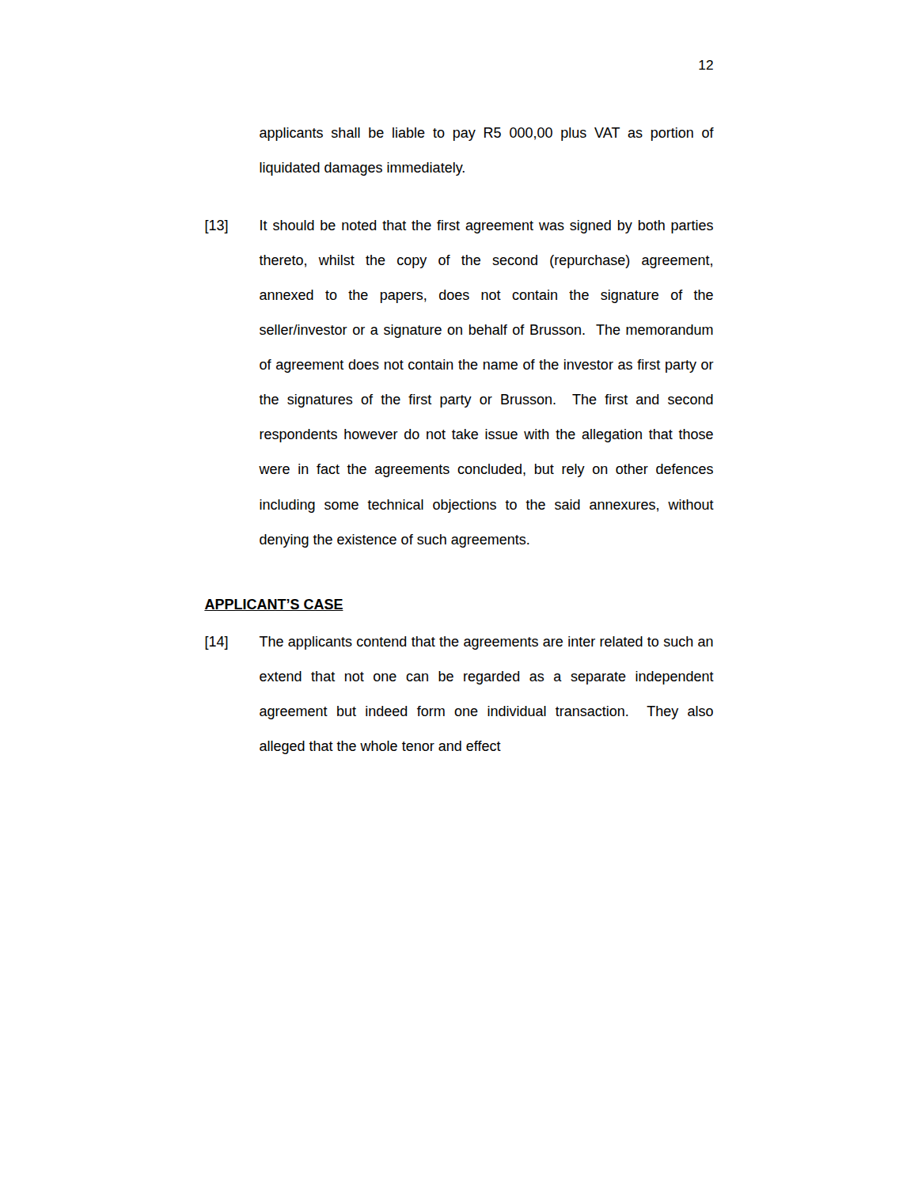12
applicants shall be liable to pay R5 000,00 plus VAT as portion of liquidated damages immediately.
[13] It should be noted that the first agreement was signed by both parties thereto, whilst the copy of the second (repurchase) agreement, annexed to the papers, does not contain the signature of the seller/investor or a signature on behalf of Brusson. The memorandum of agreement does not contain the name of the investor as first party or the signatures of the first party or Brusson. The first and second respondents however do not take issue with the allegation that those were in fact the agreements concluded, but rely on other defences including some technical objections to the said annexures, without denying the existence of such agreements.
APPLICANT’S CASE
[14] The applicants contend that the agreements are inter related to such an extend that not one can be regarded as a separate independent agreement but indeed form one individual transaction. They also alleged that the whole tenor and effect